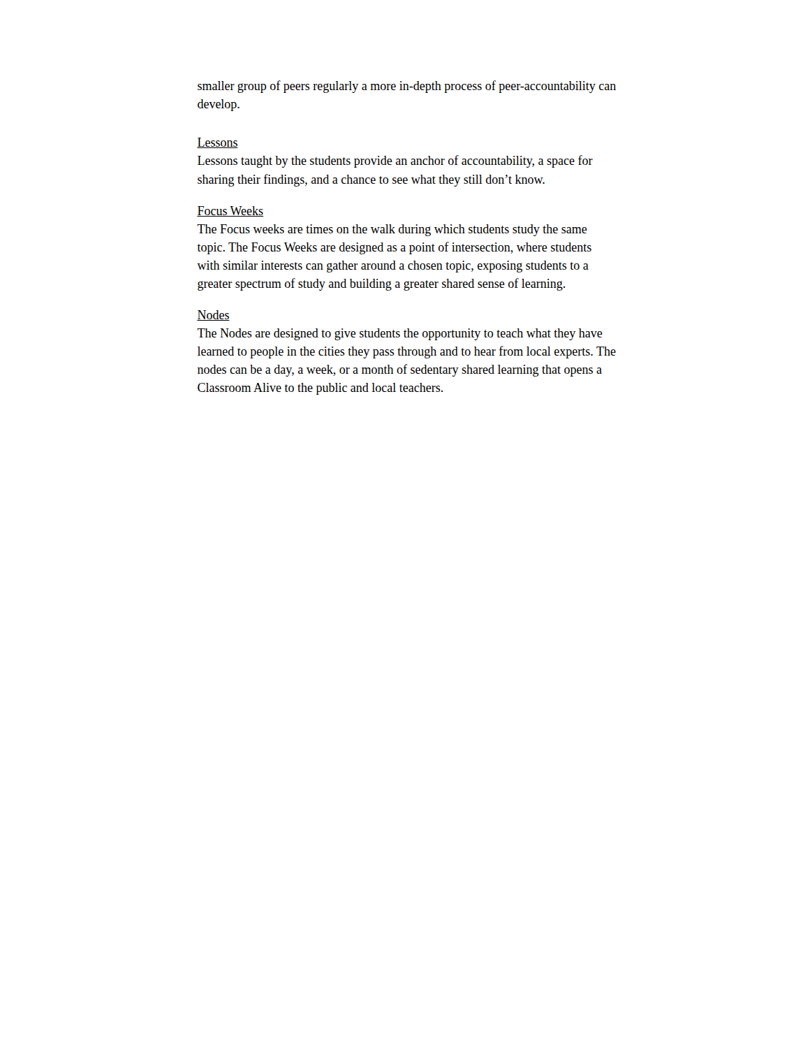smaller group of peers regularly a more in-depth process of peer-accountability can develop.
Lessons
Lessons taught by the students provide an anchor of accountability, a space for sharing their findings, and a chance to see what they still don’t know.
Focus Weeks
The Focus weeks are times on the walk during which students study the same topic. The Focus Weeks are designed as a point of intersection, where students with similar interests can gather around a chosen topic, exposing students to a greater spectrum of study and building a greater shared sense of learning.
Nodes
The Nodes are designed to give students the opportunity to teach what they have learned to people in the cities they pass through and to hear from local experts. The nodes can be a day, a week, or a month of sedentary shared learning that opens a Classroom Alive to the public and local teachers.